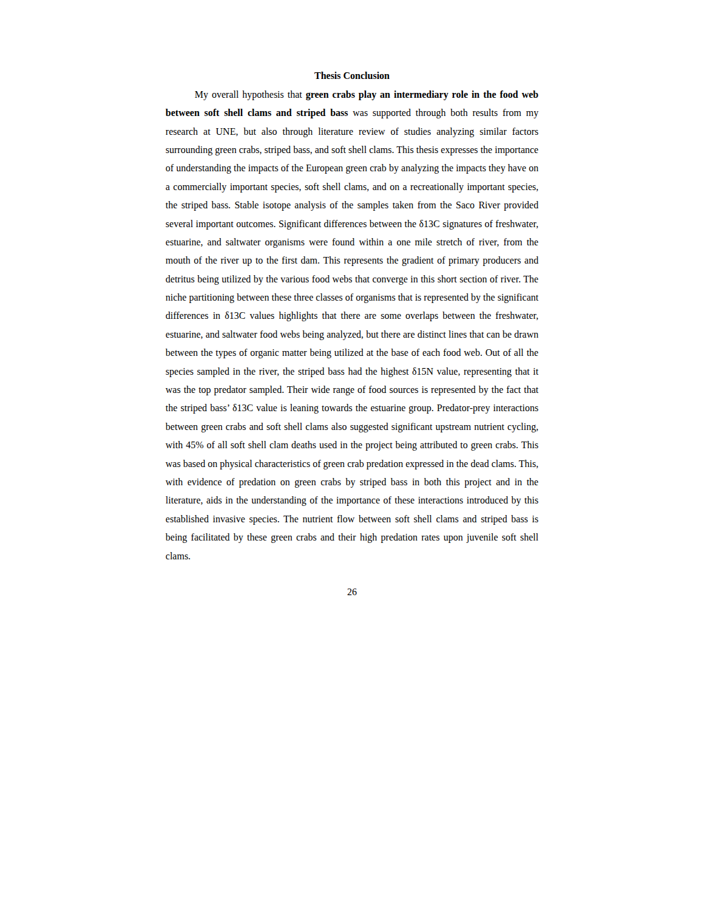Thesis Conclusion
My overall hypothesis that green crabs play an intermediary role in the food web between soft shell clams and striped bass was supported through both results from my research at UNE, but also through literature review of studies analyzing similar factors surrounding green crabs, striped bass, and soft shell clams. This thesis expresses the importance of understanding the impacts of the European green crab by analyzing the impacts they have on a commercially important species, soft shell clams, and on a recreationally important species, the striped bass. Stable isotope analysis of the samples taken from the Saco River provided several important outcomes. Significant differences between the δ13C signatures of freshwater, estuarine, and saltwater organisms were found within a one mile stretch of river, from the mouth of the river up to the first dam. This represents the gradient of primary producers and detritus being utilized by the various food webs that converge in this short section of river. The niche partitioning between these three classes of organisms that is represented by the significant differences in δ13C values highlights that there are some overlaps between the freshwater, estuarine, and saltwater food webs being analyzed, but there are distinct lines that can be drawn between the types of organic matter being utilized at the base of each food web. Out of all the species sampled in the river, the striped bass had the highest δ15N value, representing that it was the top predator sampled. Their wide range of food sources is represented by the fact that the striped bass’ δ13C value is leaning towards the estuarine group. Predator-prey interactions between green crabs and soft shell clams also suggested significant upstream nutrient cycling, with 45% of all soft shell clam deaths used in the project being attributed to green crabs. This was based on physical characteristics of green crab predation expressed in the dead clams. This, with evidence of predation on green crabs by striped bass in both this project and in the literature, aids in the understanding of the importance of these interactions introduced by this established invasive species. The nutrient flow between soft shell clams and striped bass is being facilitated by these green crabs and their high predation rates upon juvenile soft shell clams.
26